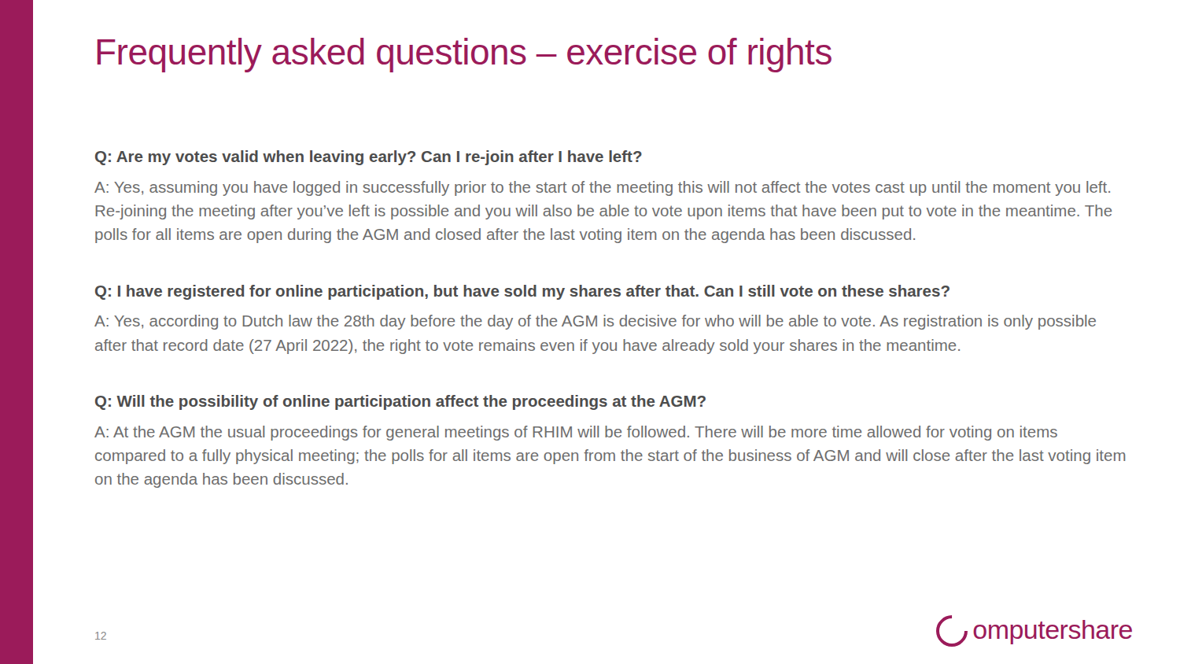Frequently asked questions – exercise of rights
Q: Are my votes valid when leaving early? Can I re-join after I have left?
A: Yes, assuming you have logged in successfully prior to the start of the meeting this will not affect the votes cast up until the moment you left. Re-joining the meeting after you’ve left is possible and you will also be able to vote upon items that have been put to vote in the meantime. The polls for all items are open during the AGM and closed after the last voting item on the agenda has been discussed.
Q: I have registered for online participation, but have sold my shares after that. Can I still vote on these shares?
A: Yes, according to Dutch law the 28th day before the day of the AGM is decisive for who will be able to vote. As registration is only possible after that record date (27 April 2022), the right to vote remains even if you have already sold your shares in the meantime.
Q: Will the possibility of online participation affect the proceedings at the AGM?
A: At the AGM the usual proceedings for general meetings of RHIM will be followed. There will be more time allowed for voting on items compared to a fully physical meeting; the polls for all items are open from the start of the business of AGM and will close after the last voting item on the agenda has been discussed.
12
omputershare